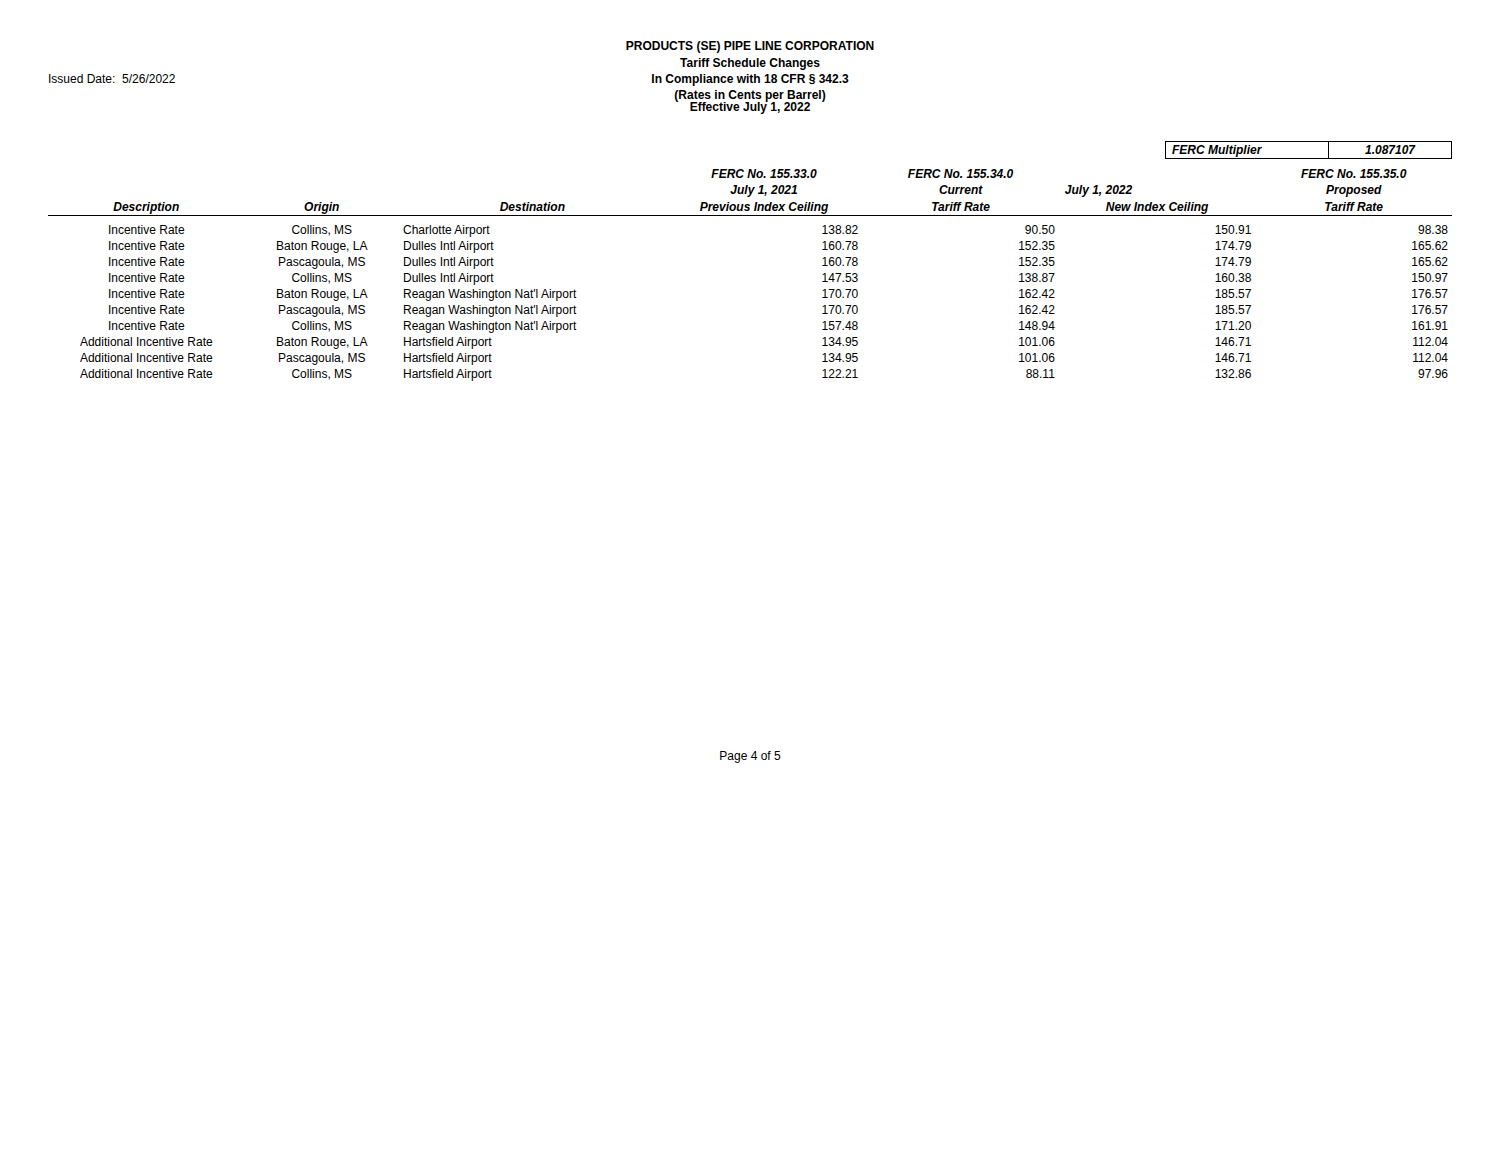PRODUCTS (SE) PIPE LINE CORPORATION
Tariff Schedule Changes
In Compliance with 18 CFR § 342.3
(Rates in Cents per Barrel)
Issued Date: 5/26/2022
Effective July 1, 2022
| FERC Multiplier | 1.087107 |
| | | | FERC No. 155.33.0 July 1, 2021 | FERC No. 155.34.0 Current | July 1, 2022 | FERC No. 155.35.0 Proposed |
| --- | --- | --- | --- | --- | --- | --- |
| Description | Origin | Destination | Previous Index Ceiling | Tariff Rate | New Index Ceiling | Tariff Rate |
| Incentive Rate | Collins, MS | Charlotte Airport | 138.82 | 90.50 | 150.91 | 98.38 |
| Incentive Rate | Baton Rouge, LA | Dulles Intl Airport | 160.78 | 152.35 | 174.79 | 165.62 |
| Incentive Rate | Pascagoula, MS | Dulles Intl Airport | 160.78 | 152.35 | 174.79 | 165.62 |
| Incentive Rate | Collins, MS | Dulles Intl Airport | 147.53 | 138.87 | 160.38 | 150.97 |
| Incentive Rate | Baton Rouge, LA | Reagan Washington Nat'l Airport | 170.70 | 162.42 | 185.57 | 176.57 |
| Incentive Rate | Pascagoula, MS | Reagan Washington Nat'l Airport | 170.70 | 162.42 | 185.57 | 176.57 |
| Incentive Rate | Collins, MS | Reagan Washington Nat'l Airport | 157.48 | 148.94 | 171.20 | 161.91 |
| Additional Incentive Rate | Baton Rouge, LA | Hartsfield Airport | 134.95 | 101.06 | 146.71 | 112.04 |
| Additional Incentive Rate | Pascagoula, MS | Hartsfield Airport | 134.95 | 101.06 | 146.71 | 112.04 |
| Additional Incentive Rate | Collins, MS | Hartsfield Airport | 122.21 | 88.11 | 132.86 | 97.96 |
Page 4 of 5